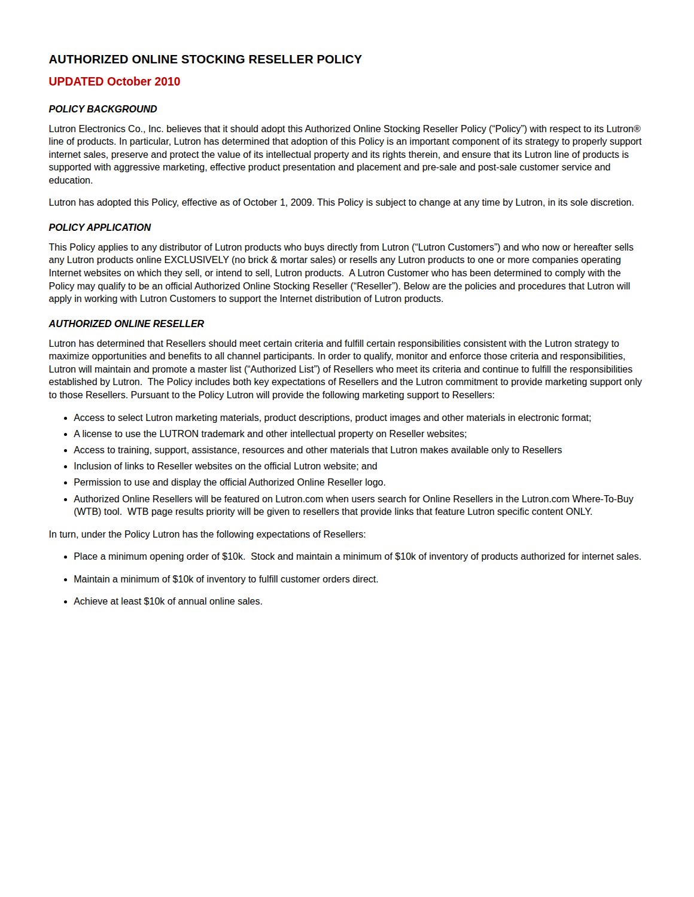AUTHORIZED ONLINE STOCKING RESELLER POLICY
UPDATED October 2010
POLICY BACKGROUND
Lutron Electronics Co., Inc. believes that it should adopt this Authorized Online Stocking Reseller Policy (“Policy”) with respect to its Lutron® line of products. In particular, Lutron has determined that adoption of this Policy is an important component of its strategy to properly support internet sales, preserve and protect the value of its intellectual property and its rights therein, and ensure that its Lutron line of products is supported with aggressive marketing, effective product presentation and placement and pre-sale and post-sale customer service and education.
Lutron has adopted this Policy, effective as of October 1, 2009. This Policy is subject to change at any time by Lutron, in its sole discretion.
POLICY APPLICATION
This Policy applies to any distributor of Lutron products who buys directly from Lutron (“Lutron Customers”) and who now or hereafter sells any Lutron products online EXCLUSIVELY (no brick & mortar sales) or resells any Lutron products to one or more companies operating Internet websites on which they sell, or intend to sell, Lutron products. A Lutron Customer who has been determined to comply with the Policy may qualify to be an official Authorized Online Stocking Reseller (“Reseller”). Below are the policies and procedures that Lutron will apply in working with Lutron Customers to support the Internet distribution of Lutron products.
AUTHORIZED ONLINE RESELLER
Lutron has determined that Resellers should meet certain criteria and fulfill certain responsibilities consistent with the Lutron strategy to maximize opportunities and benefits to all channel participants. In order to qualify, monitor and enforce those criteria and responsibilities, Lutron will maintain and promote a master list (“Authorized List”) of Resellers who meet its criteria and continue to fulfill the responsibilities established by Lutron. The Policy includes both key expectations of Resellers and the Lutron commitment to provide marketing support only to those Resellers. Pursuant to the Policy Lutron will provide the following marketing support to Resellers:
Access to select Lutron marketing materials, product descriptions, product images and other materials in electronic format;
A license to use the LUTRON trademark and other intellectual property on Reseller websites;
Access to training, support, assistance, resources and other materials that Lutron makes available only to Resellers
Inclusion of links to Reseller websites on the official Lutron website; and
Permission to use and display the official Authorized Online Reseller logo.
Authorized Online Resellers will be featured on Lutron.com when users search for Online Resellers in the Lutron.com Where-To-Buy (WTB) tool. WTB page results priority will be given to resellers that provide links that feature Lutron specific content ONLY.
In turn, under the Policy Lutron has the following expectations of Resellers:
Place a minimum opening order of $10k. Stock and maintain a minimum of $10k of inventory of products authorized for internet sales.
Maintain a minimum of $10k of inventory to fulfill customer orders direct.
Achieve at least $10k of annual online sales.